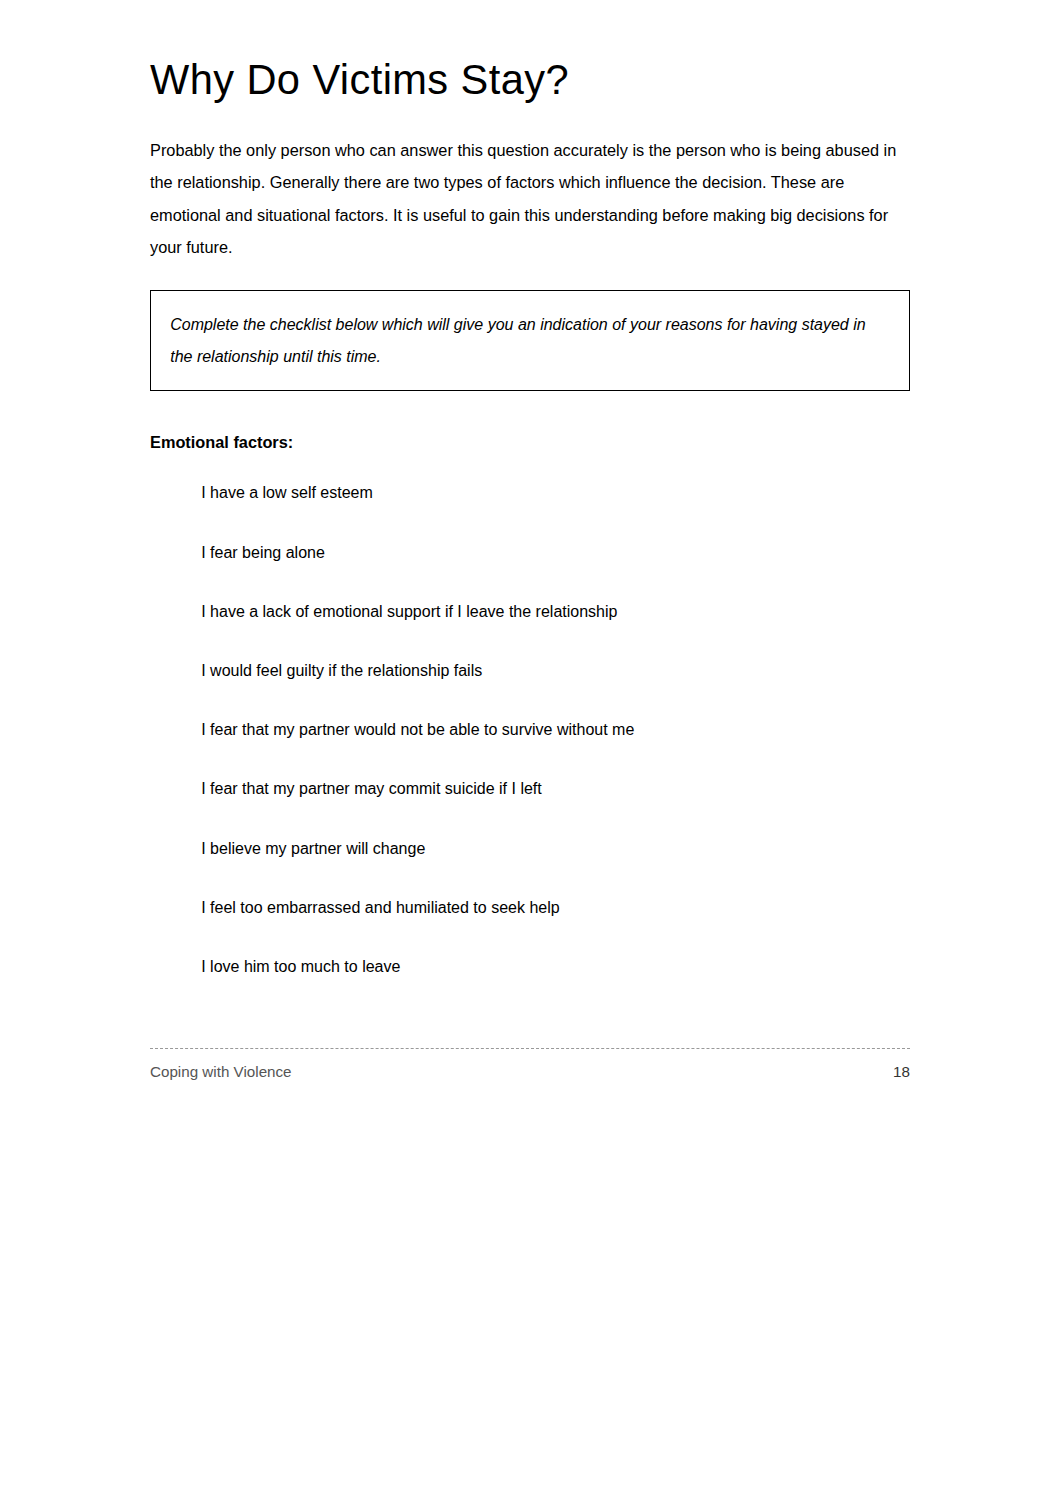Why Do Victims Stay?
Probably the only person who can answer this question accurately is the person who is being abused in the relationship. Generally there are two types of factors which influence the decision. These are emotional and situational factors. It is useful to gain this understanding before making big decisions for your future.
Complete the checklist below which will give you an indication of your reasons for having stayed in the relationship until this time.
Emotional factors:
I have a low self esteem
I fear being alone
I have a lack of emotional support if I leave the relationship
I would feel guilty if the relationship fails
I fear that my partner would not be able to survive without me
I fear that my partner may commit suicide if I left
I believe my partner will change
I feel too embarrassed and humiliated to seek help
I love him too much to leave
Coping with Violence 18